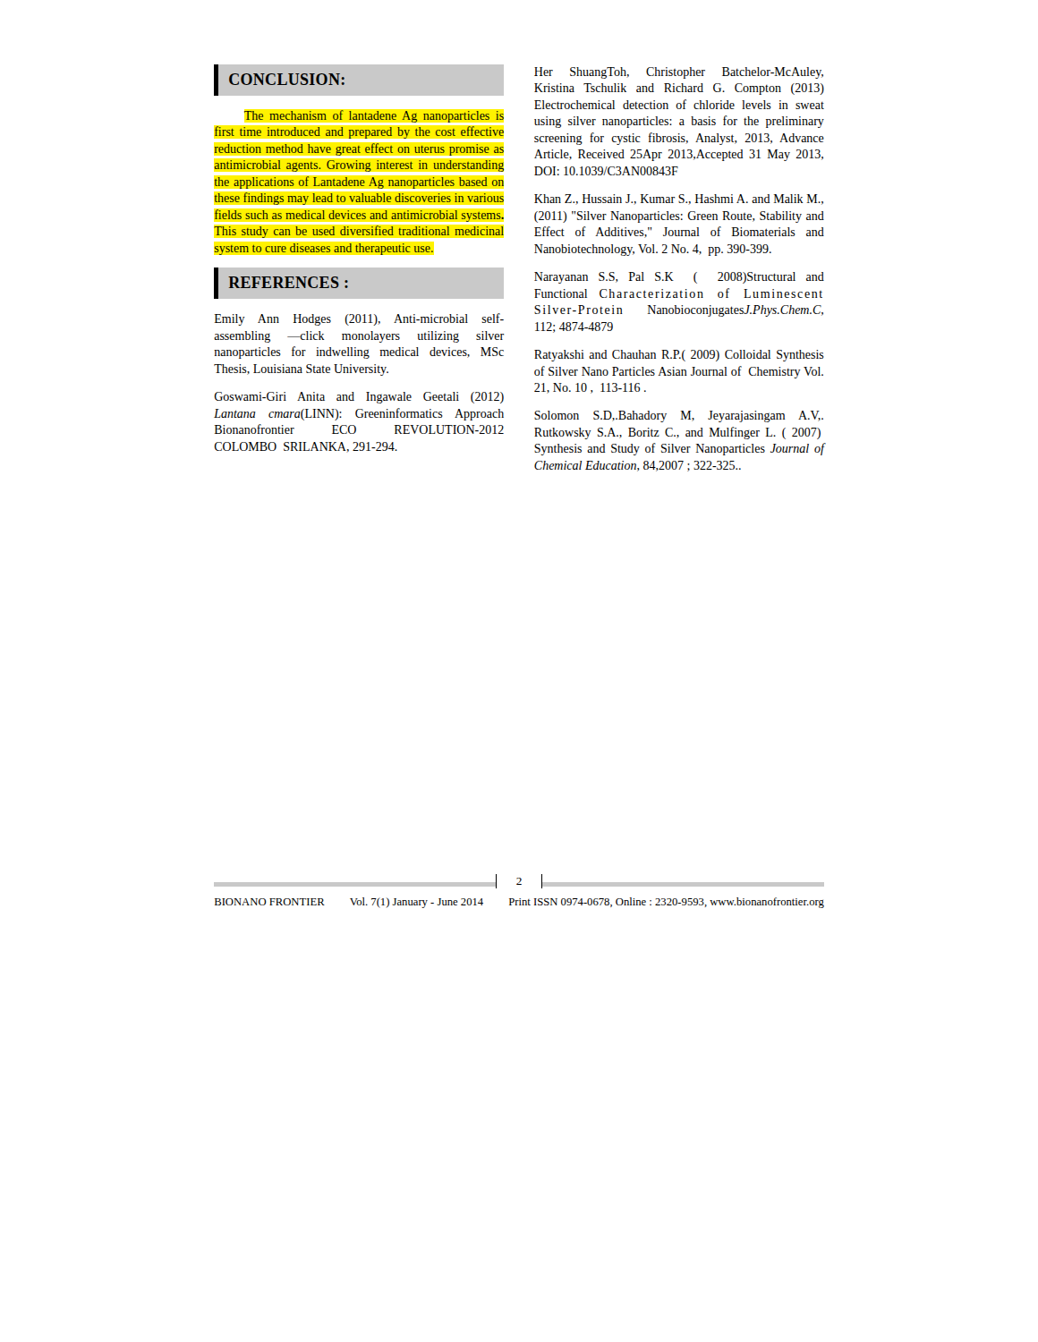CONCLUSION:
The mechanism of lantadene Ag nanoparticles is first time introduced and prepared by the cost effective reduction method have great effect on uterus promise as antimicrobial agents. Growing interest in understanding the applications of Lantadene Ag nanoparticles based on these findings may lead to valuable discoveries in various fields such as medical devices and antimicrobial systems. This study can be used diversified traditional medicinal system to cure diseases and therapeutic use.
REFERENCES :
Emily Ann Hodges (2011), Anti-microbial self-assembling ―click monolayers utilizing silver nanoparticles for indwelling medical devices, MSc Thesis, Louisiana State University.
Goswami-Giri Anita and Ingawale Geetali (2012) Lantana cmara(LINN): Greeninformatics Approach Bionanofrontier ECO REVOLUTION-2012 COLOMBO SRILANKA, 291-294.
Her ShuangToh, Christopher Batchelor-McAuley, Kristina Tschulik and Richard G. Compton (2013) Electrochemical detection of chloride levels in sweat using silver nanoparticles: a basis for the preliminary screening for cystic fibrosis, Analyst, 2013, Advance Article, Received 25Apr 2013,Accepted 31 May 2013, DOI: 10.1039/C3AN00843F
Khan Z., Hussain J., Kumar S., Hashmi A. and Malik M., (2011) "Silver Nanoparticles: Green Route, Stability and Effect of Additives," Journal of Biomaterials and Nanobiotechnology, Vol. 2 No. 4, pp. 390-399.
Narayanan S.S, Pal S.K ( 2008)Structural and Functional Characterization of Luminescent Silver-Protein NanobioconjugatesJ.Phys.Chem.C, 112; 4874-4879
Ratyakshi and Chauhan R.P.( 2009) Colloidal Synthesis of Silver Nano Particles Asian Journal of Chemistry Vol. 21, No. 10 , 113-116 .
Solomon S.D,.Bahadory M, Jeyarajasingam A.V,. Rutkowsky S.A., Boritz C., and Mulfinger L. ( 2007) Synthesis and Study of Silver Nanoparticles Journal of Chemical Education, 84,2007 ; 322-325..
2
BIONANO FRONTIER Vol. 7(1) January - June 2014 Print ISSN 0974-0678, Online : 2320-9593, www.bionanofrontier.org